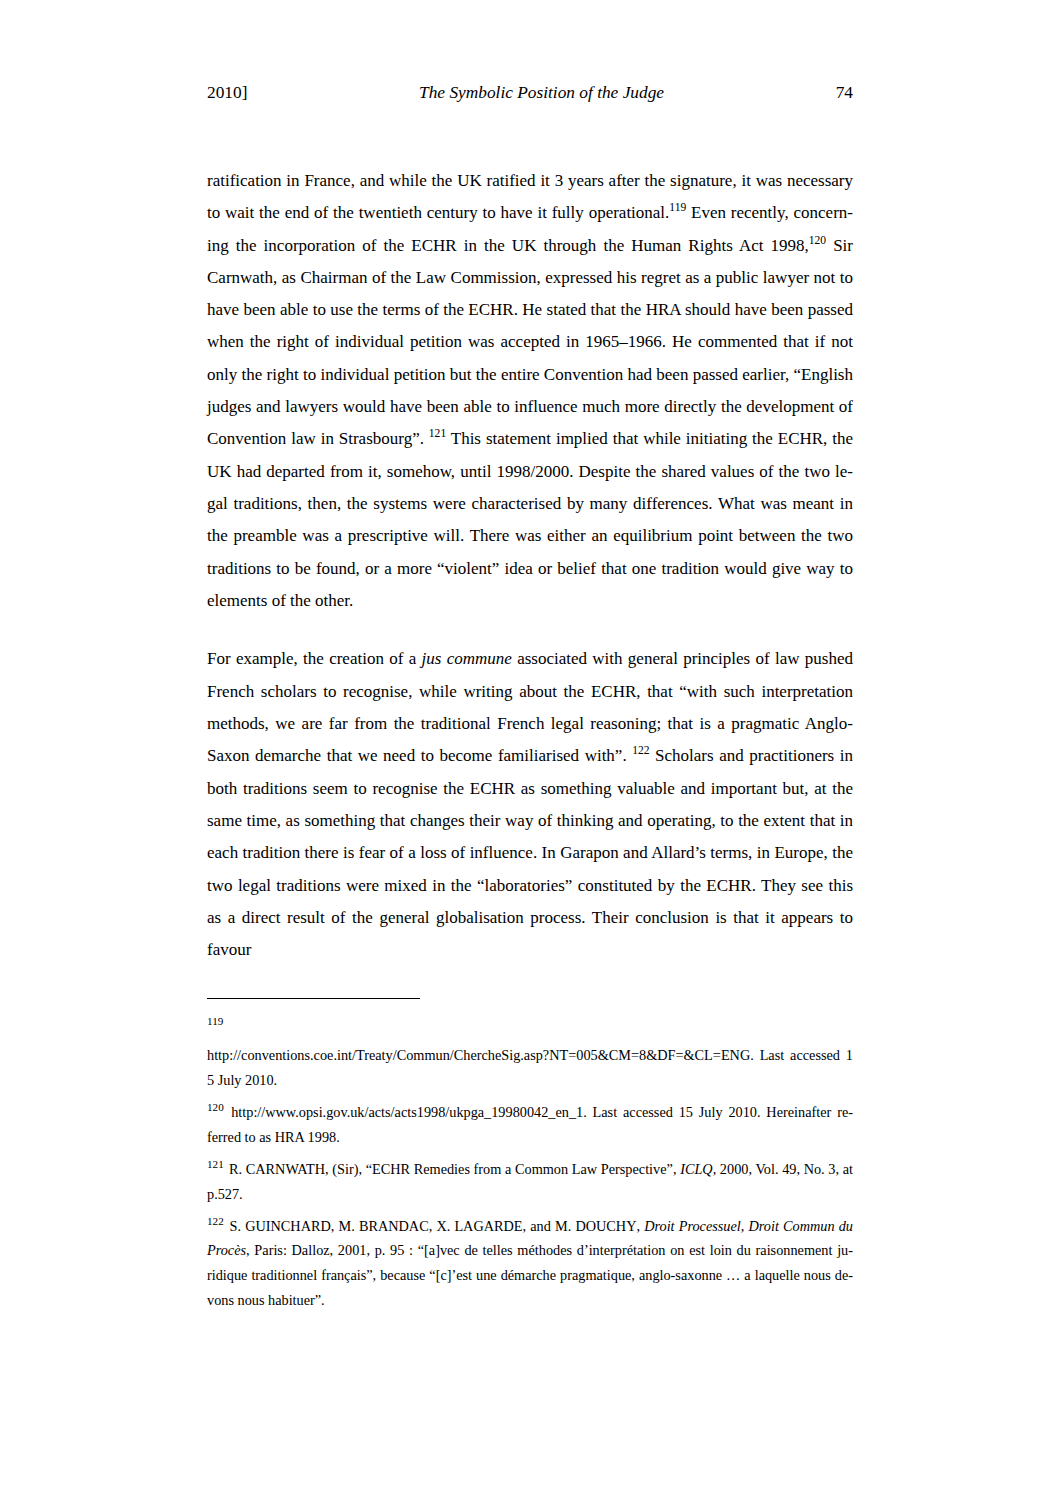2010] The Symbolic Position of the Judge 74
ratification in France, and while the UK ratified it 3 years after the signature, it was necessary to wait the end of the twentieth century to have it fully operational.119 Even recently, concerning the incorporation of the ECHR in the UK through the Human Rights Act 1998,120 Sir Carnwath, as Chairman of the Law Commission, expressed his regret as a public lawyer not to have been able to use the terms of the ECHR. He stated that the HRA should have been passed when the right of individual petition was accepted in 1965–1966. He commented that if not only the right to individual petition but the entire Convention had been passed earlier, “English judges and lawyers would have been able to influence much more directly the development of Convention law in Strasbourg”. 121 This statement implied that while initiating the ECHR, the UK had departed from it, somehow, until 1998/2000. Despite the shared values of the two legal traditions, then, the systems were characterised by many differences. What was meant in the preamble was a prescriptive will. There was either an equilibrium point between the two traditions to be found, or a more “violent” idea or belief that one tradition would give way to elements of the other.
For example, the creation of a jus commune associated with general principles of law pushed French scholars to recognise, while writing about the ECHR, that “with such interpretation methods, we are far from the traditional French legal reasoning; that is a pragmatic Anglo-Saxon demarche that we need to become familiarised with”. 122 Scholars and practitioners in both traditions seem to recognise the ECHR as something valuable and important but, at the same time, as something that changes their way of thinking and operating, to the extent that in each tradition there is fear of a loss of influence. In Garapon and Allard’s terms, in Europe, the two legal traditions were mixed in the “laboratories” constituted by the ECHR. They see this as a direct result of the general globalisation process. Their conclusion is that it appears to favour
119
http://conventions.coe.int/Treaty/Commun/ChercheSig.asp?NT=005&CM=8&DF=&CL=ENG. Last accessed 15 July 2010.
120 http://www.opsi.gov.uk/acts/acts1998/ukpga_19980042_en_1. Last accessed 15 July 2010. Hereinafter referred to as HRA 1998.
121 R. CARNWATH, (Sir), “ECHR Remedies from a Common Law Perspective”, ICLQ, 2000, Vol. 49, No. 3, at p.527.
122 S. GUINCHARD, M. BRANDAC, X. LAGARDE, and M. DOUCHY, Droit Processuel, Droit Commun du Procès, Paris: Dalloz, 2001, p. 95 : “[a]vec de telles méthodes d’interprétation on est loin du raisonnement juridique traditionnel français”, because “[c]’est une démarche pragmatique, anglo-saxonne … a laquelle nous devons nous habituer”.